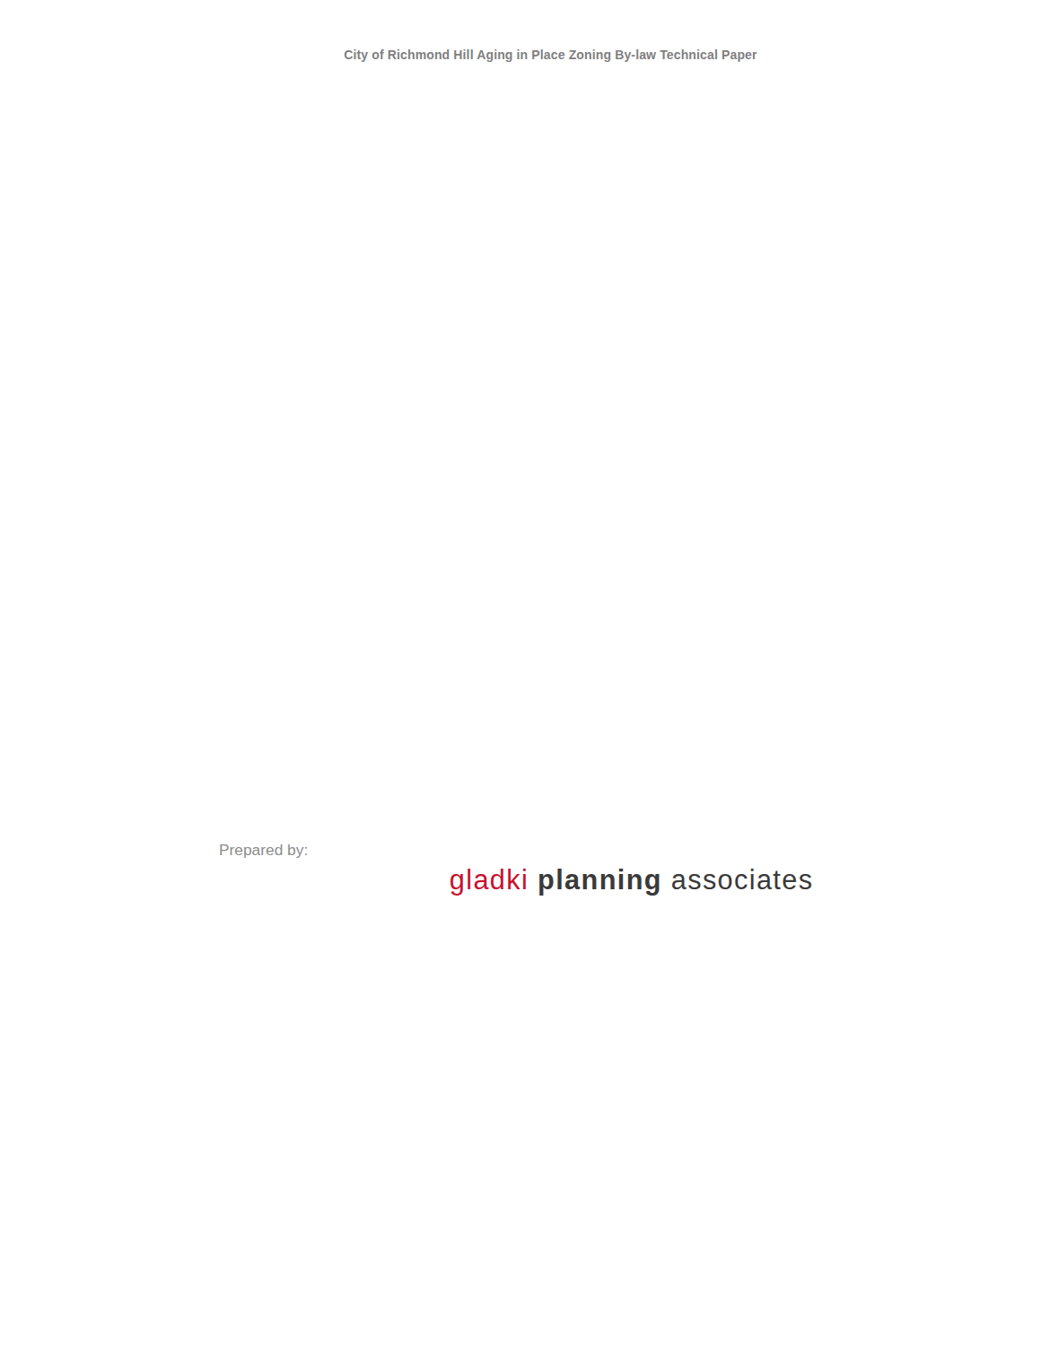City of Richmond Hill Aging in Place Zoning By-law Technical Paper
Prepared by:
gladki planning associates